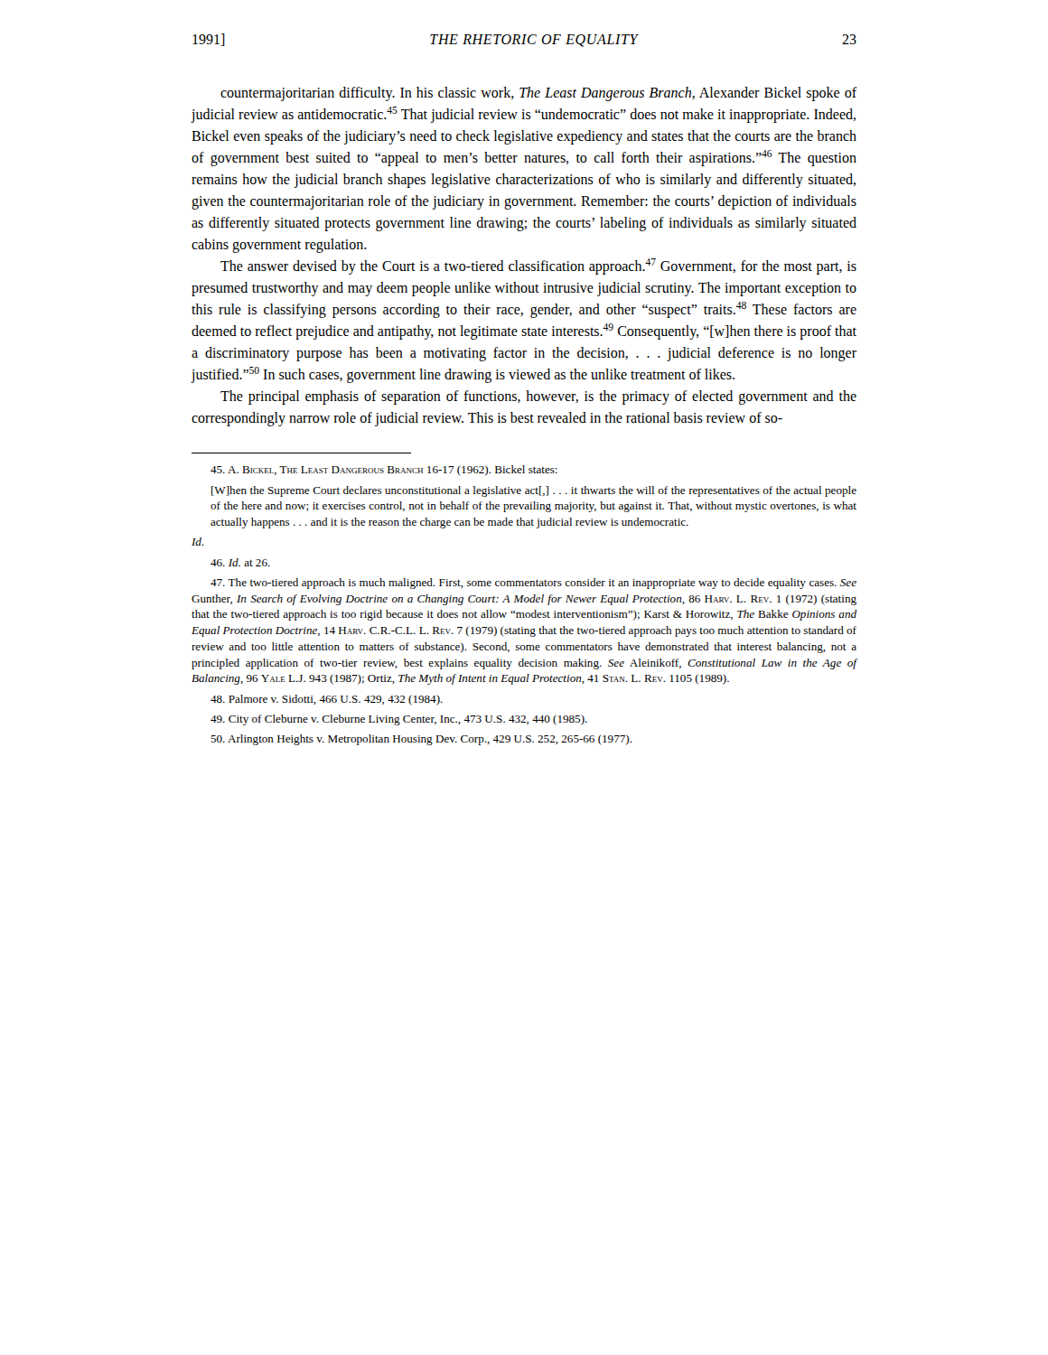1991] The Rhetoric of Equality 23
countermajoritarian difficulty. In his classic work, The Least Dangerous Branch, Alexander Bickel spoke of judicial review as antidemocratic.45 That judicial review is “undemocratic” does not make it inappropriate. Indeed, Bickel even speaks of the judiciary’s need to check legislative expediency and states that the courts are the branch of government best suited to “appeal to men’s better natures, to call forth their aspirations.”46 The question remains how the judicial branch shapes legislative characterizations of who is similarly and differently situated, given the countermajoritarian role of the judiciary in government. Remember: the courts’ depiction of individuals as differently situated protects government line drawing; the courts’ labeling of individuals as similarly situated cabins government regulation.
The answer devised by the Court is a two-tiered classification approach.47 Government, for the most part, is presumed trustworthy and may deem people unlike without intrusive judicial scrutiny. The important exception to this rule is classifying persons according to their race, gender, and other “suspect” traits.48 These factors are deemed to reflect prejudice and antipathy, not legitimate state interests.49 Consequently, “[w]hen there is proof that a discriminatory purpose has been a motivating factor in the decision, . . . judicial deference is no longer justified.”50 In such cases, government line drawing is viewed as the unlike treatment of likes.
The principal emphasis of separation of functions, however, is the primacy of elected government and the correspondingly narrow role of judicial review. This is best revealed in the rational basis review of so-
45. A. Bickel, The Least Dangerous Branch 16-17 (1962). Bickel states:
[W]hen the Supreme Court declares unconstitutional a legislative act[,] . . . it thwarts the will of the representatives of the actual people of the here and now; it exercises control, not in behalf of the prevailing majority, but against it. That, without mystic overtones, is what actually happens . . . and it is the reason the charge can be made that judicial review is undemocratic.
Id.
46. Id. at 26.
47. The two-tiered approach is much maligned. First, some commentators consider it an inappropriate way to decide equality cases. See Gunther, In Search of Evolving Doctrine on a Changing Court: A Model for Newer Equal Protection, 86 Harv. L. Rev. 1 (1972) (stating that the two-tiered approach is too rigid because it does not allow “modest interventionism”); Karst & Horowitz, The Bakke Opinions and Equal Protection Doctrine, 14 Harv. C.R.-C.L. L. Rev. 7 (1979) (stating that the two-tiered approach pays too much attention to standard of review and too little attention to matters of substance). Second, some commentators have demonstrated that interest balancing, not a principled application of two-tier review, best explains equality decision making. See Aleinikoff, Constitutional Law in the Age of Balancing, 96 Yale L.J. 943 (1987); Ortiz, The Myth of Intent in Equal Protection, 41 Stan. L. Rev. 1105 (1989).
48. Palmore v. Sidotti, 466 U.S. 429, 432 (1984).
49. City of Cleburne v. Cleburne Living Center, Inc., 473 U.S. 432, 440 (1985).
50. Arlington Heights v. Metropolitan Housing Dev. Corp., 429 U.S. 252, 265-66 (1977).